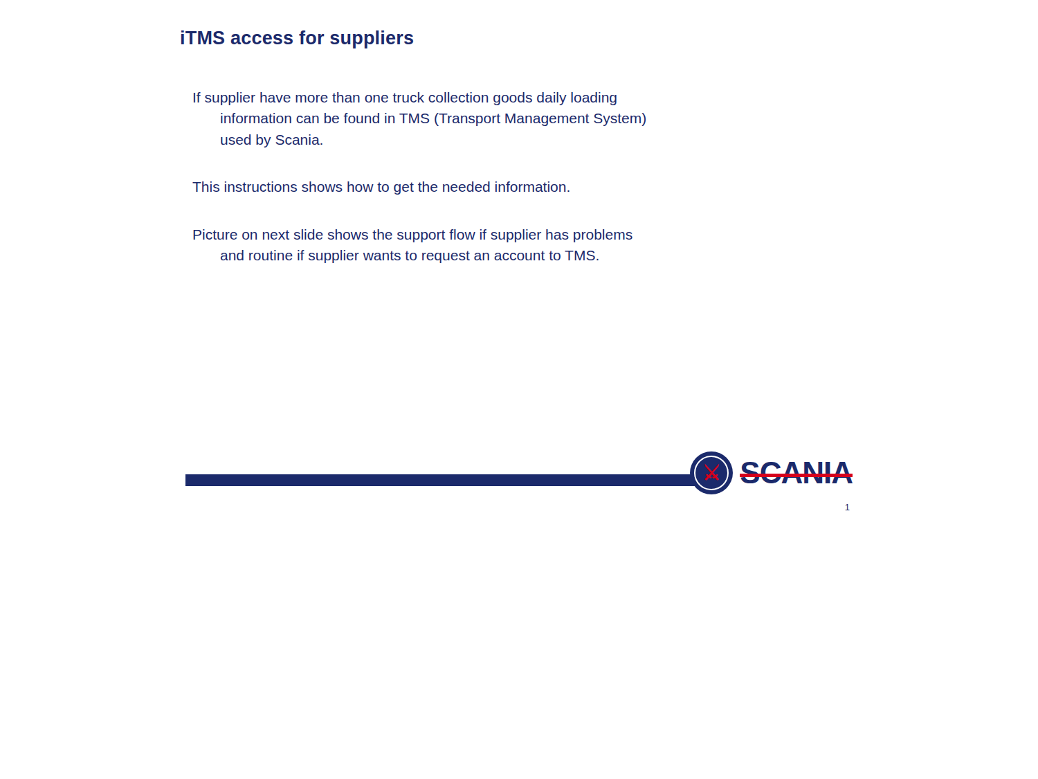iTMS access for suppliers
If supplier have more than one truck collection goods daily loading information can be found in TMS (Transport Management System) used by Scania.
This instructions shows how to get the needed information.
Picture on next slide shows the support flow if supplier has problems and routine if supplier wants to request an account to TMS.
⚔
SCANIA
1